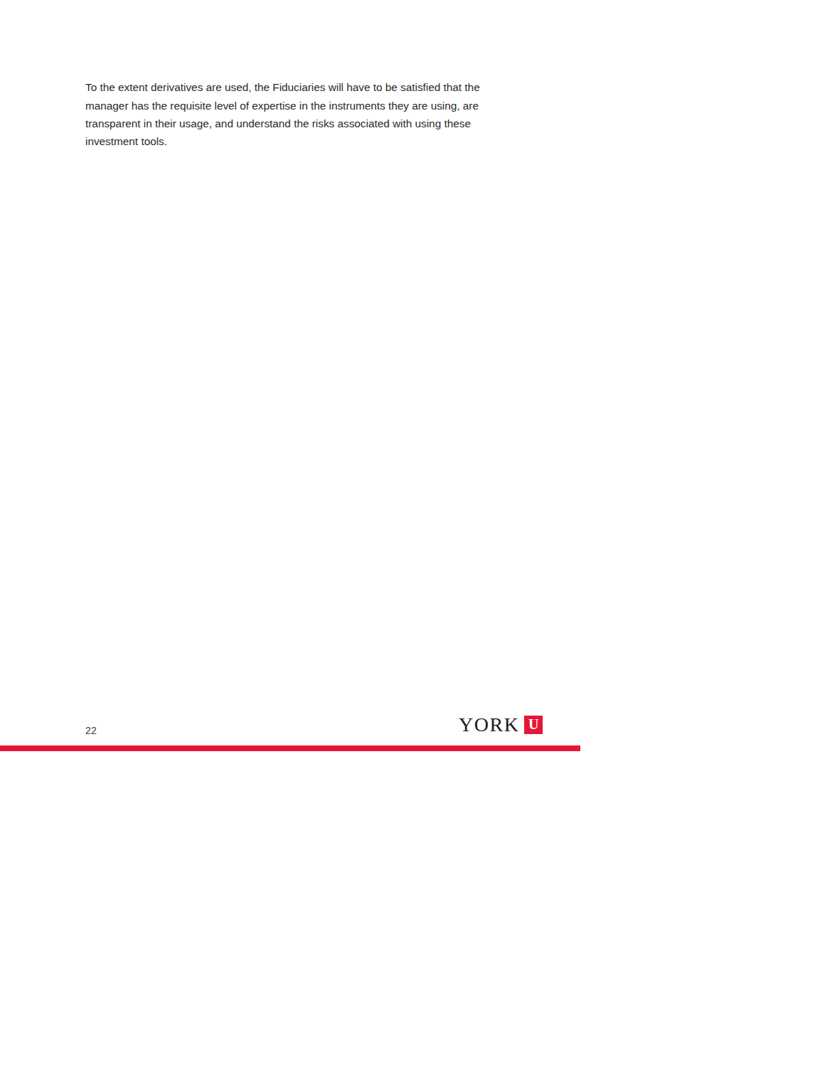To the extent derivatives are used, the Fiduciaries will have to be satisfied that the manager has the requisite level of expertise in the instruments they are using, are transparent in their usage, and understand the risks associated with using these investment tools.
22
YORK U